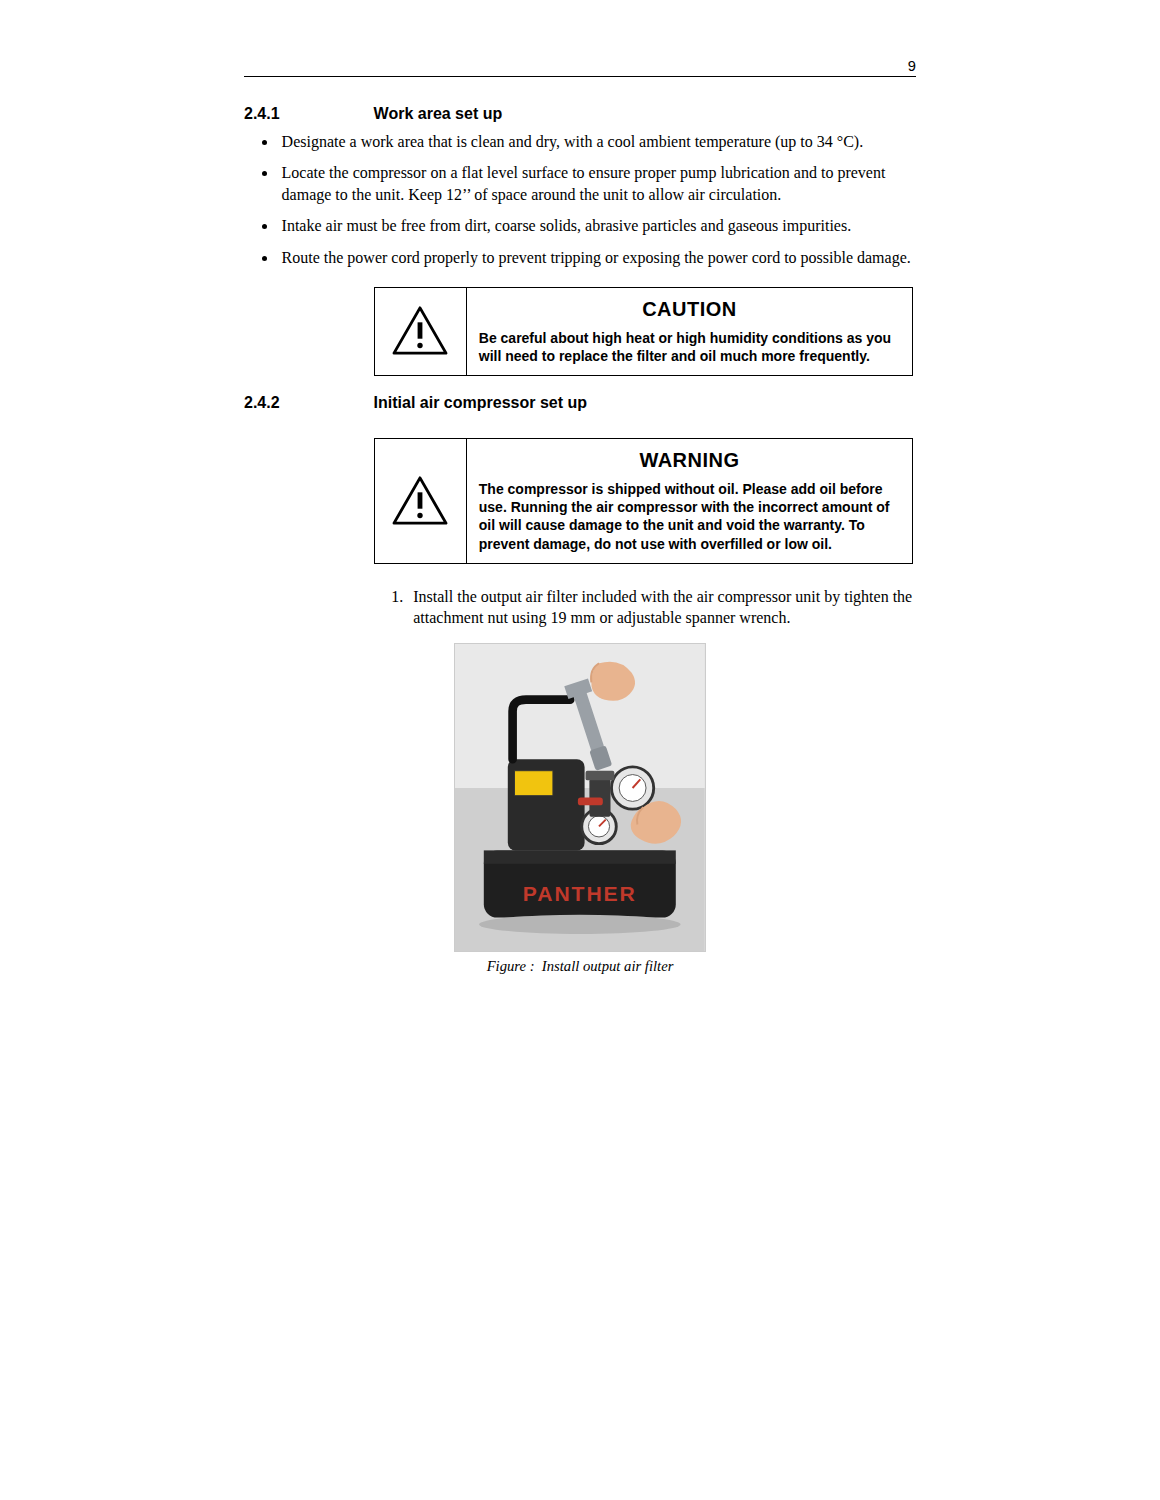9
2.4.1
Work area set up
Designate a work area that is clean and dry, with a cool ambient temperature (up to 34 °C).
Locate the compressor on a flat level surface to ensure proper pump lubrication and to prevent damage to the unit. Keep 12’’ of space around the unit to allow air circulation.
Intake air must be free from dirt, coarse solids, abrasive particles and gaseous impurities.
Route the power cord properly to prevent tripping or exposing the power cord to possible damage.
CAUTION
Be careful about high heat or high humidity conditions as you will need to replace the filter and oil much more frequently.
2.4.2
Initial air compressor set up
WARNING
The compressor is shipped without oil. Please add oil before use. Running the air compressor with the incorrect amount of oil will cause damage to the unit and void the warranty. To prevent damage, do not use with overfilled or low oil.
Install the output air filter included with the air compressor unit by tighten the attachment nut using 19 mm or adjustable spanner wrench.
PANTHER
Figure : Install output air filter